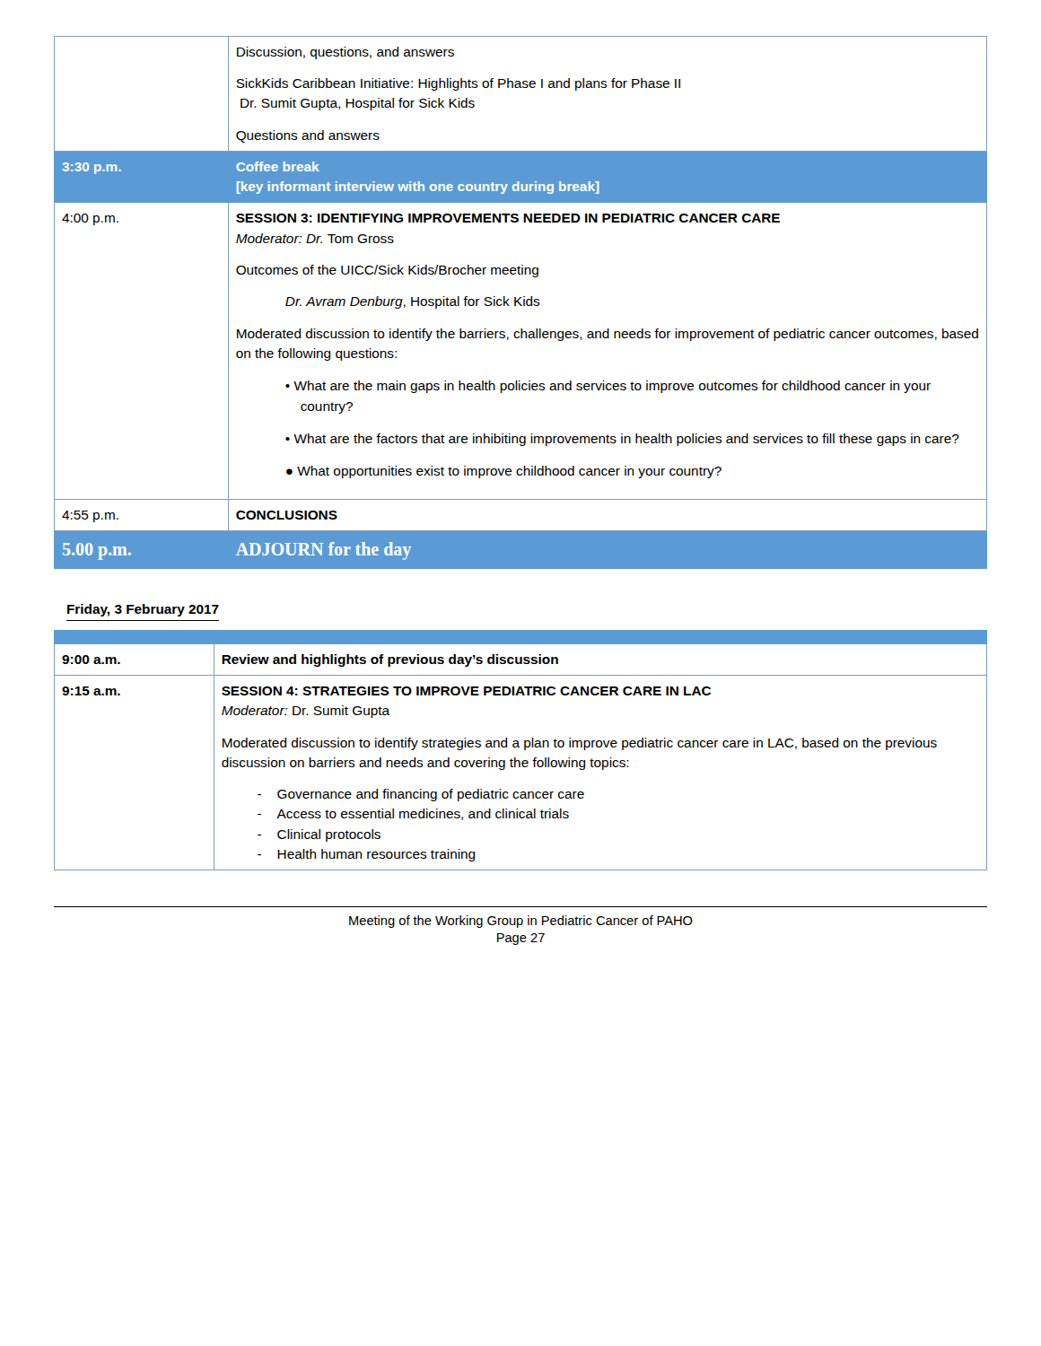| | Discussion, questions, and answers SickKids Caribbean Initiative: Highlights of Phase I and plans for Phase II Dr. Sumit Gupta, Hospital for Sick Kids Questions and answers |
| 3:30 p.m. | Coffee break [key informant interview with one country during break] |
| 4:00 p.m. | SESSION 3: IDENTIFYING IMPROVEMENTS NEEDED IN PEDIATRIC CANCER CARE Moderator: Dr. Tom Gross Outcomes of the UICC/Sick Kids/Brocher meeting Dr. Avram Denburg , Hospital for Sick Kids Moderated discussion to identify the barriers, challenges, and needs for improvement of pediatric cancer outcomes, based on the following questions: • What are the main gaps in health policies and services to improve outcomes for childhood cancer in your country? • What are the factors that are inhibiting improvements in health policies and services to fill these gaps in care? ● What opportunities exist to improve childhood cancer in your country? |
| 4:55 p.m. | CONCLUSIONS |
| 5.00 p.m. | ADJOURN for the day |
Friday, 3 February 2017
| 9:00 a.m. | Review and highlights of previous day’s discussion |
| 9:15 a.m. | SESSION 4: STRATEGIES TO IMPROVE PEDIATRIC CANCER CARE IN LAC Moderator: Dr. Sumit Gupta Moderated discussion to identify strategies and a plan to improve pediatric cancer care in LAC, based on the previous discussion on barriers and needs and covering the following topics: - Governance and financing of pediatric cancer care - Access to essential medicines, and clinical trials - Clinical protocols - Health human resources training |
Meeting of the Working Group in Pediatric Cancer of PAHO
Page 27